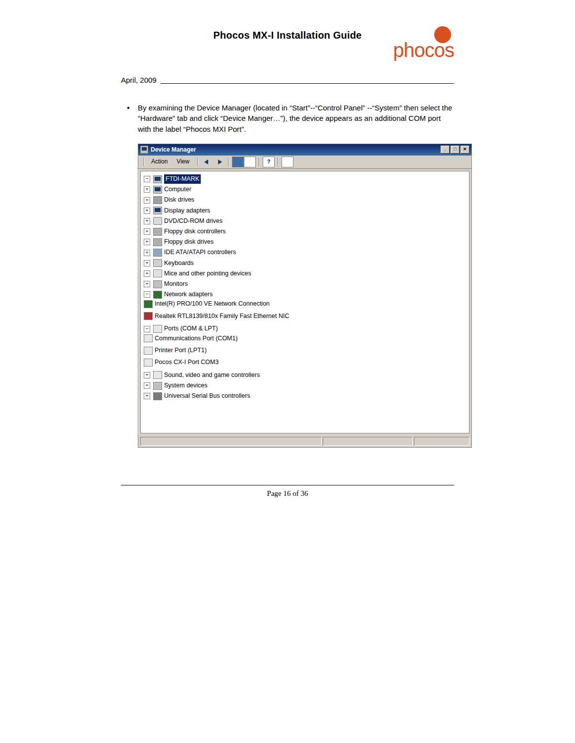phocos
Phocos MX-I Installation Guide
April, 2009
By examining the Device Manager (located in “Start”--“Control Panel” --“System” then select the “Hardware” tab and click “Device Manger…”), the device appears as an additional COM port with the label “Phocos MXI Port”.
Device Manager _ □ ✕
Action View ?
− FTDI-MARK
+ Computer
+ Disk drives
+ Display adapters
+ DVD/CD-ROM drives
+ Floppy disk controllers
+ Floppy disk drives
+ IDE ATA/ATAPI controllers
+ Keyboards
+ Mice and other pointing devices
+ Monitors
− Network adapters
Intel(R) PRO/100 VE Network Connection
Realtek RTL8139/810x Family Fast Ethernet NIC
− Ports (COM & LPT)
Communications Port (COM1)
Printer Port (LPT1)
Pocos CX-I Port COM3
+ Sound, video and game controllers
+ System devices
+ Universal Serial Bus controllers
Page 16 of 36